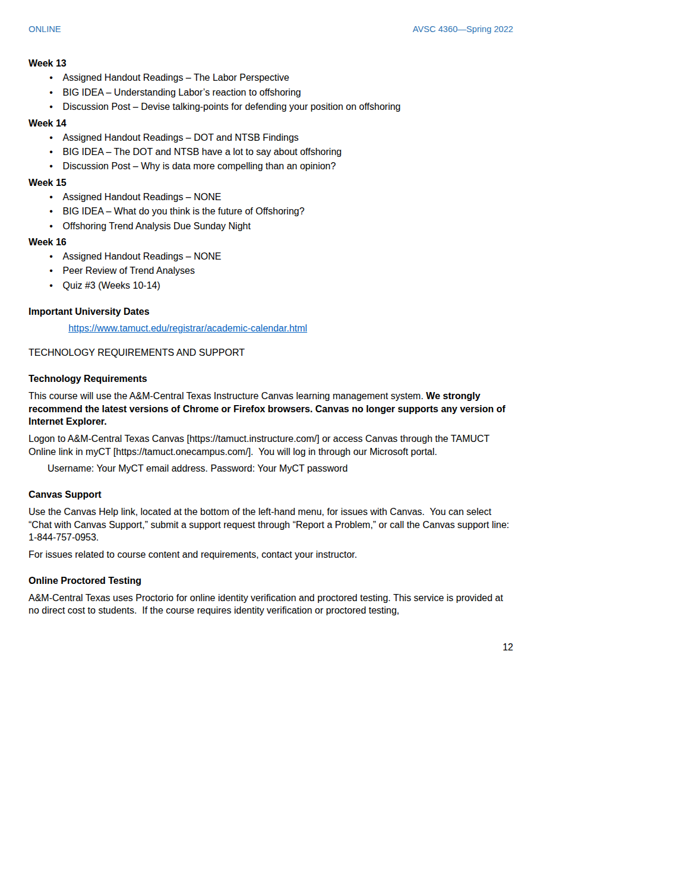ONLINE AVSC 4360—Spring 2022
Week 13
Assigned Handout Readings – The Labor Perspective
BIG IDEA – Understanding Labor’s reaction to offshoring
Discussion Post – Devise talking-points for defending your position on offshoring
Week 14
Assigned Handout Readings – DOT and NTSB Findings
BIG IDEA – The DOT and NTSB have a lot to say about offshoring
Discussion Post – Why is data more compelling than an opinion?
Week 15
Assigned Handout Readings – NONE
BIG IDEA – What do you think is the future of Offshoring?
Offshoring Trend Analysis Due Sunday Night
Week 16
Assigned Handout Readings – NONE
Peer Review of Trend Analyses
Quiz #3 (Weeks 10-14)
Important University Dates
https://www.tamuct.edu/registrar/academic-calendar.html
TECHNOLOGY REQUIREMENTS AND SUPPORT
Technology Requirements
This course will use the A&M-Central Texas Instructure Canvas learning management system. We strongly recommend the latest versions of Chrome or Firefox browsers. Canvas no longer supports any version of Internet Explorer.
Logon to A&M-Central Texas Canvas [https://tamuct.instructure.com/] or access Canvas through the TAMUCT Online link in myCT [https://tamuct.onecampus.com/]. You will log in through our Microsoft portal.
Username: Your MyCT email address. Password: Your MyCT password
Canvas Support
Use the Canvas Help link, located at the bottom of the left-hand menu, for issues with Canvas. You can select “Chat with Canvas Support,” submit a support request through “Report a Problem,” or call the Canvas support line: 1-844-757-0953.
For issues related to course content and requirements, contact your instructor.
Online Proctored Testing
A&M-Central Texas uses Proctorio for online identity verification and proctored testing. This service is provided at no direct cost to students. If the course requires identity verification or proctored testing,
12